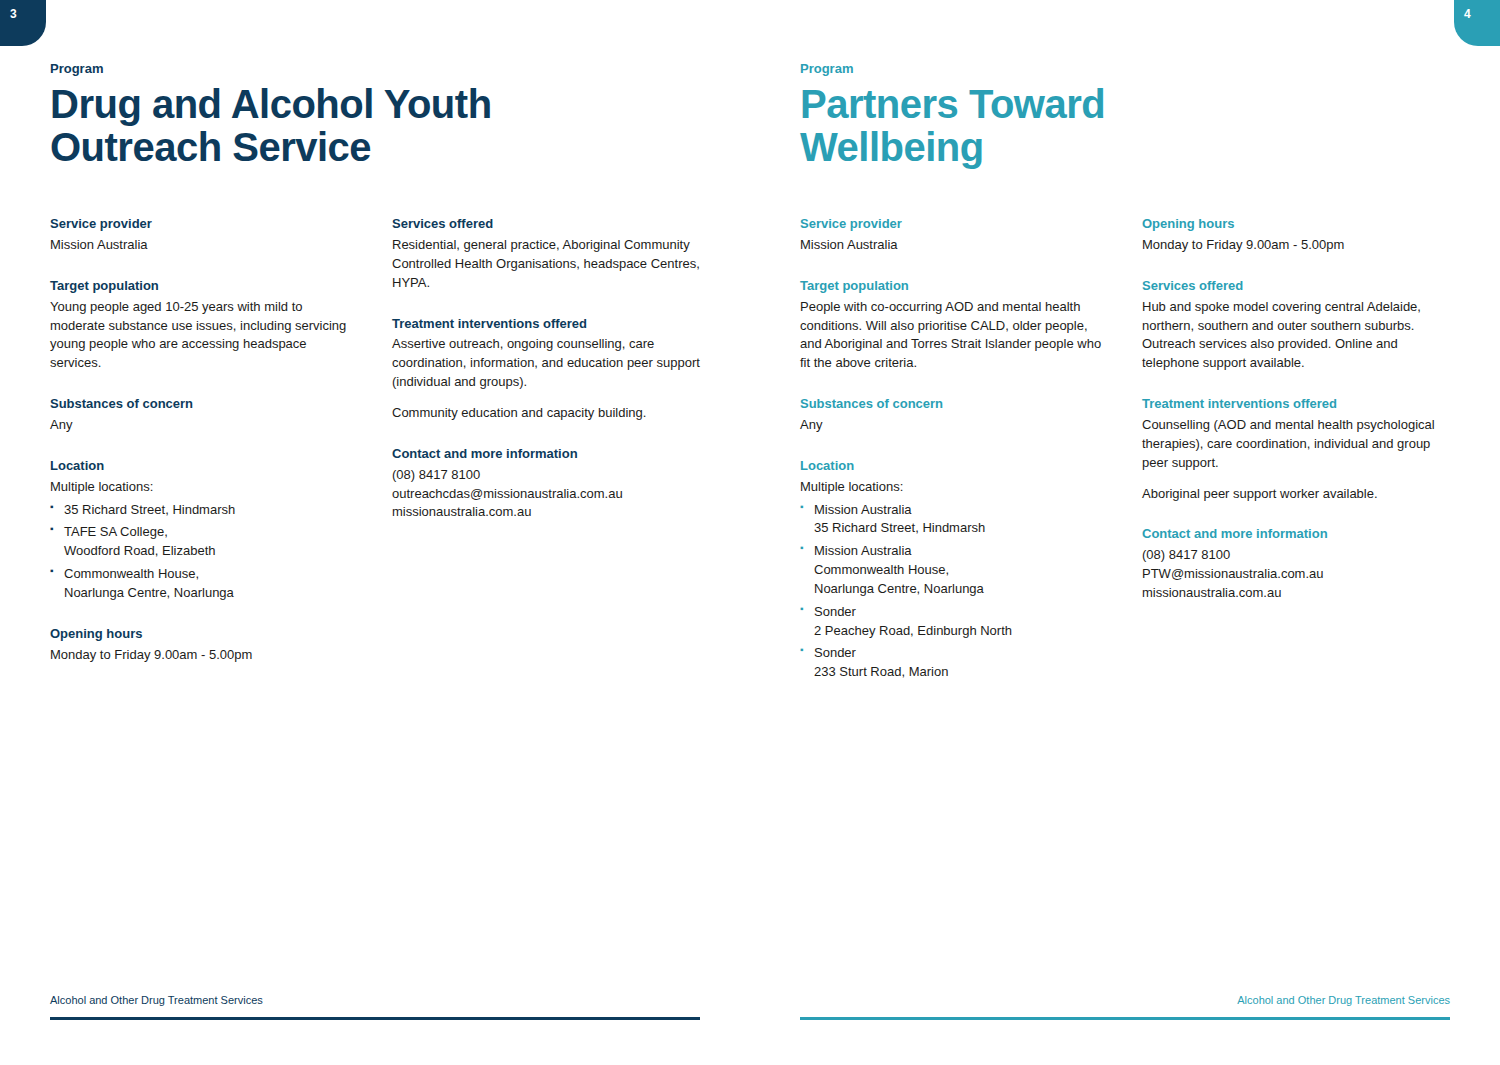3
Program
Drug and Alcohol Youth
Outreach Service
Service provider
Mission Australia
Target population
Young people aged 10-25 years with mild to moderate substance use issues, including servicing young people who are accessing headspace services.
Substances of concern
Any
Location
Multiple locations:
35 Richard Street, Hindmarsh
TAFE SA College,
Woodford Road, Elizabeth
Commonwealth House,
Noarlunga Centre, Noarlunga
Opening hours
Monday to Friday 9.00am - 5.00pm
Services offered
Residential, general practice, Aboriginal Community Controlled Health Organisations, headspace Centres, HYPA.
Treatment interventions offered
Assertive outreach, ongoing counselling, care coordination, information, and education peer support (individual and groups).
Community education and capacity building.
Contact and more information
(08) 8417 8100
outreachcdas@missionaustralia.com.au
missionaustralia.com.au
Alcohol and Other Drug Treatment Services
4
Program
Partners Toward
Wellbeing
Service provider
Mission Australia
Target population
People with co-occurring AOD and mental health conditions. Will also prioritise CALD, older people, and Aboriginal and Torres Strait Islander people who fit the above criteria.
Substances of concern
Any
Location
Multiple locations:
Mission Australia
35 Richard Street, Hindmarsh
Mission Australia
Commonwealth House,
Noarlunga Centre, Noarlunga
Sonder
2 Peachey Road, Edinburgh North
Sonder
233 Sturt Road, Marion
Opening hours
Monday to Friday 9.00am - 5.00pm
Services offered
Hub and spoke model covering central Adelaide, northern, southern and outer southern suburbs. Outreach services also provided. Online and telephone support available.
Treatment interventions offered
Counselling (AOD and mental health psychological therapies), care coordination, individual and group peer support.
Aboriginal peer support worker available.
Contact and more information
(08) 8417 8100
PTW@missionaustralia.com.au
missionaustralia.com.au
Alcohol and Other Drug Treatment Services